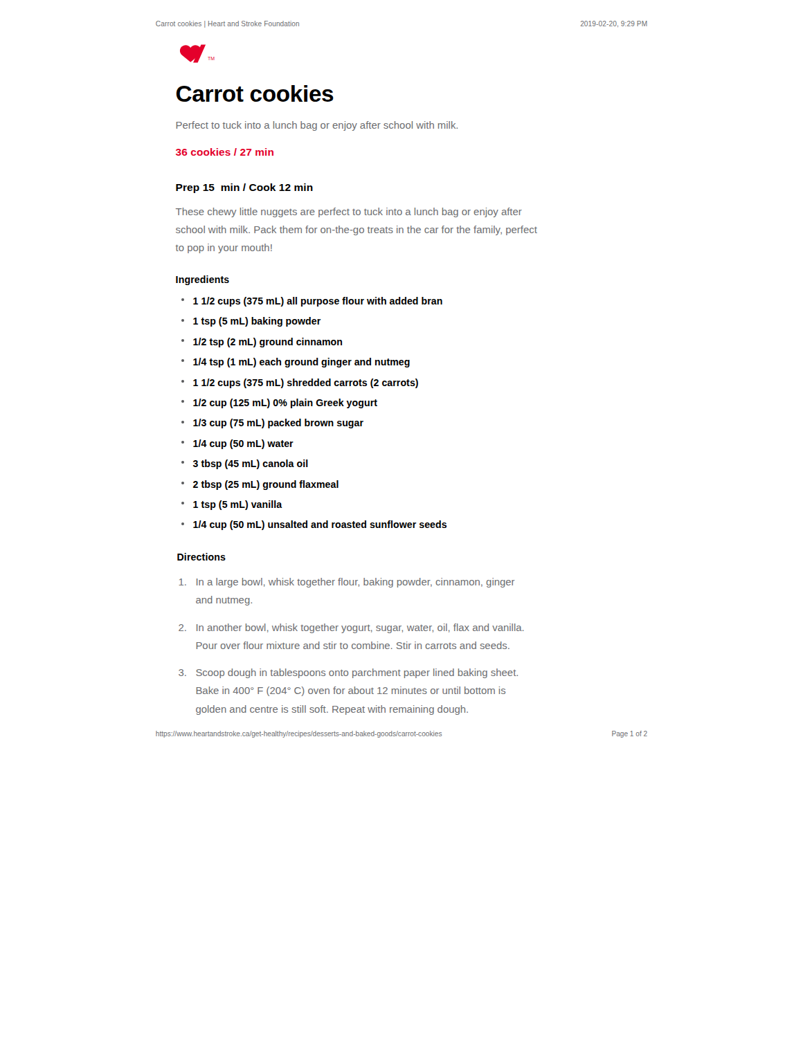Carrot cookies | Heart and Stroke Foundation 2019-02-20, 9:29 PM
TM
Carrot cookies
Perfect to tuck into a lunch bag or enjoy after school with milk.
36 cookies / 27 min
Prep 15 min / Cook 12 min
These chewy little nuggets are perfect to tuck into a lunch bag or enjoy after school with milk. Pack them for on-the-go treats in the car for the family, perfect to pop in your mouth!
Ingredients
1 1/2 cups (375 mL) all purpose flour with added bran
1 tsp (5 mL) baking powder
1/2 tsp (2 mL) ground cinnamon
1/4 tsp (1 mL) each ground ginger and nutmeg
1 1/2 cups (375 mL) shredded carrots (2 carrots)
1/2 cup (125 mL) 0% plain Greek yogurt
1/3 cup (75 mL) packed brown sugar
1/4 cup (50 mL) water
3 tbsp (45 mL) canola oil
2 tbsp (25 mL) ground flaxmeal
1 tsp (5 mL) vanilla
1/4 cup (50 mL) unsalted and roasted sunflower seeds
Directions
In a large bowl, whisk together flour, baking powder, cinnamon, ginger and nutmeg.
In another bowl, whisk together yogurt, sugar, water, oil, flax and vanilla. Pour over flour mixture and stir to combine. Stir in carrots and seeds.
Scoop dough in tablespoons onto parchment paper lined baking sheet. Bake in 400° F (204° C) oven for about 12 minutes or until bottom is golden and centre is still soft. Repeat with remaining dough.
https://www.heartandstroke.ca/get-healthy/recipes/desserts-and-baked-goods/carrot-cookies Page 1 of 2